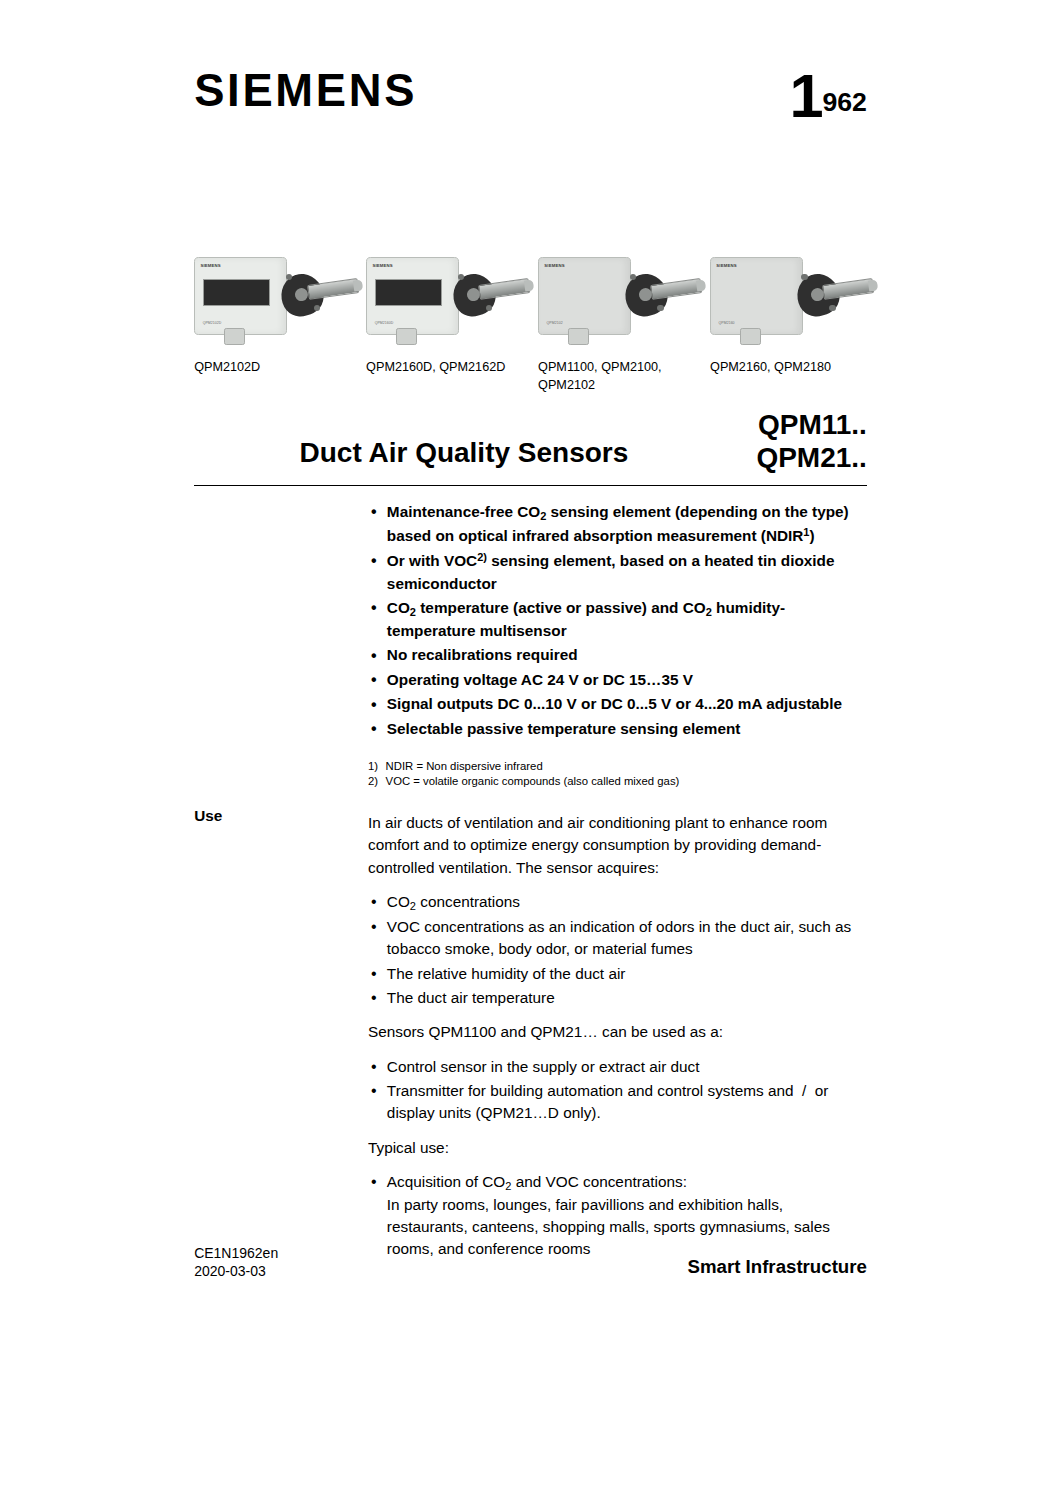SIEMENS
1962
SIEMENS
QPM2102D
SIEMENS
QPM2160D
SIEMENS
QPM2102
SIEMENS
QPM2160
QPM2102D
QPM2160D, QPM2162D
QPM1100, QPM2100, QPM2102
QPM2160, QPM2180
Duct Air Quality Sensors
QPM11..
QPM21..
Maintenance-free CO2 sensing element (depending on the type) based on optical infrared absorption measurement (NDIR1)
Or with VOC2) sensing element, based on a heated tin dioxide semiconductor
CO2 temperature (active or passive) and CO2 humidity-temperature multisensor
No recalibrations required
Operating voltage AC 24 V or DC 15…35 V
Signal outputs DC 0...10 V or DC 0...5 V or 4...20 mA adjustable
Selectable passive temperature sensing element
| 1) | NDIR = Non dispersive infrared |
| 2) | VOC = volatile organic compounds (also called mixed gas) |
Use
In air ducts of ventilation and air conditioning plant to enhance room comfort and to optimize energy consumption by providing demand-controlled ventilation. The sensor acquires:
CO2 concentrations
VOC concentrations as an indication of odors in the duct air, such as tobacco smoke, body odor, or material fumes
The relative humidity of the duct air
The duct air temperature
Sensors QPM1100 and QPM21… can be used as a:
Control sensor in the supply or extract air duct
Transmitter for building automation and control systems and / or display units (QPM21…D only).
Typical use:
Acquisition of CO2 and VOC concentrations:
In party rooms, lounges, fair pavillions and exhibition halls, restaurants, canteens, shopping malls, sports gymnasiums, sales rooms, and conference rooms
CE1N1962en
2020-03-03
Smart Infrastructure